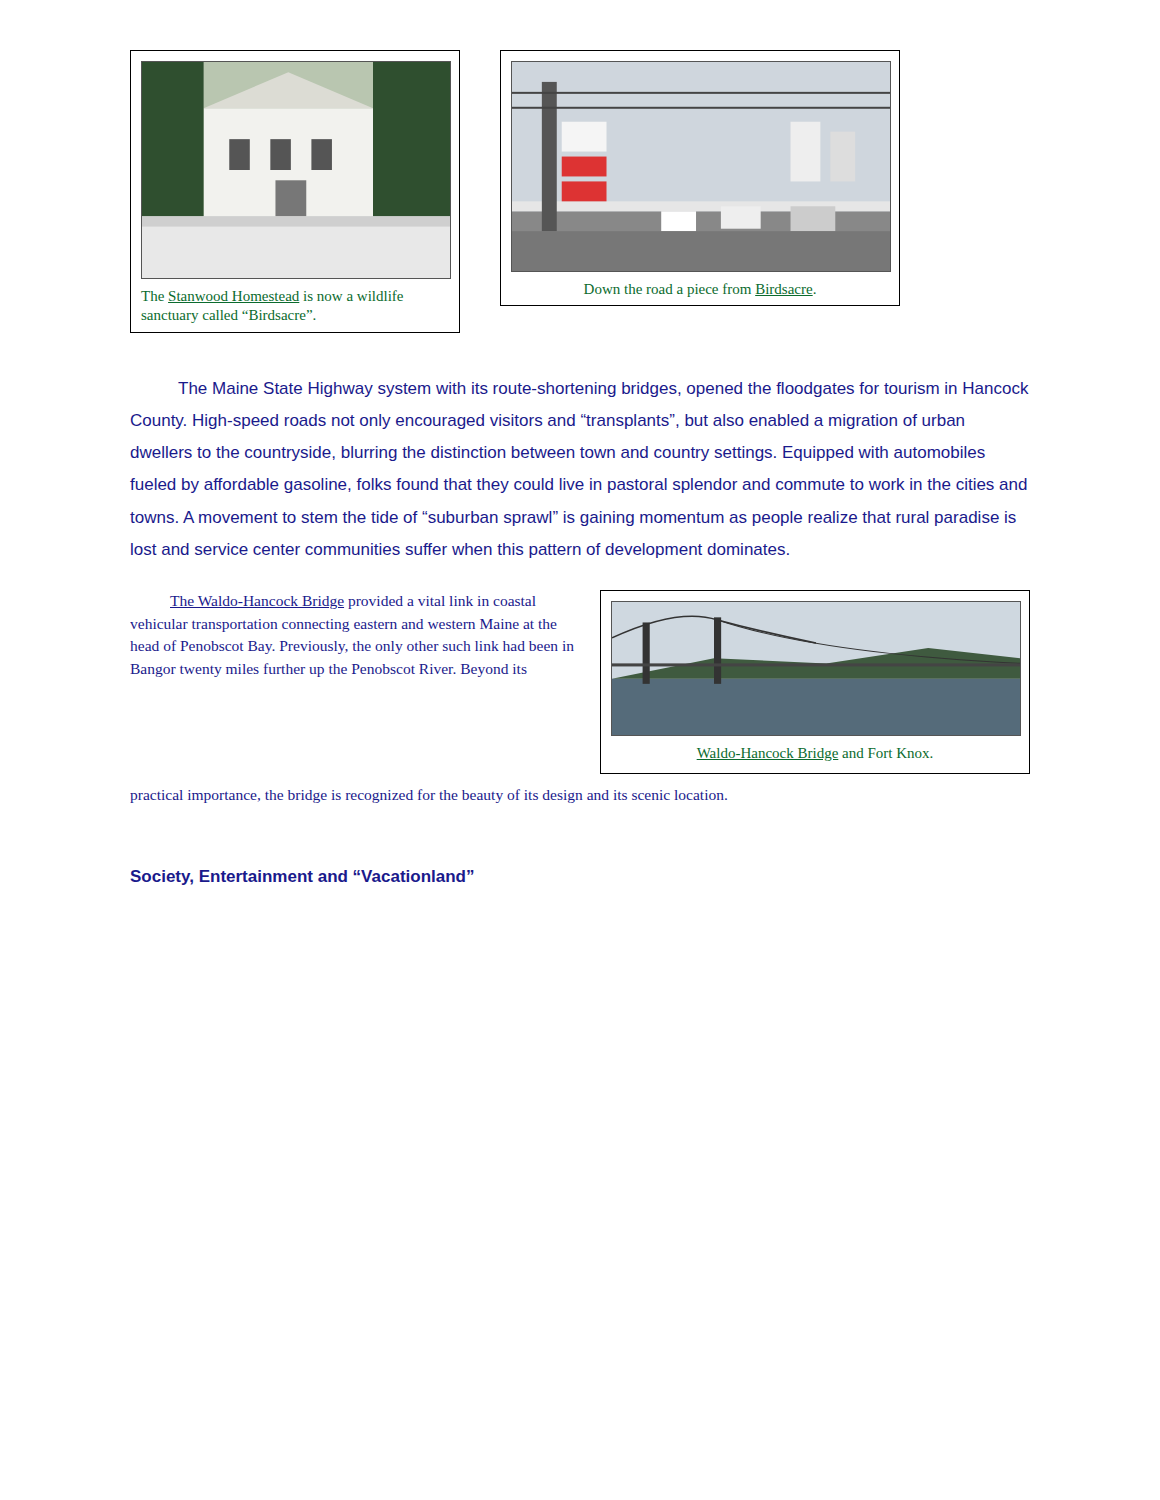The Stanwood Homestead is now a wildlife sanctuary called “Birdsacre”.
Down the road a piece from Birdsacre.
The Maine State Highway system with its route-shortening bridges, opened the floodgates for tourism in Hancock County. High-speed roads not only encouraged visitors and “transplants”, but also enabled a migration of urban dwellers to the countryside, blurring the distinction between town and country settings. Equipped with automobiles fueled by affordable gasoline, folks found that they could live in pastoral splendor and commute to work in the cities and towns. A movement to stem the tide of “suburban sprawl” is gaining momentum as people realize that rural paradise is lost and service center communities suffer when this pattern of development dominates.
Waldo-Hancock Bridge and Fort Knox.
The Waldo-Hancock Bridge provided a vital link in coastal vehicular transportation connecting eastern and western Maine at the head of Penobscot Bay. Previously, the only other such link had been in Bangor twenty miles further up the Penobscot River. Beyond its
practical importance, the bridge is recognized for the beauty of its design and its scenic location.
Society, Entertainment and “Vacationland”